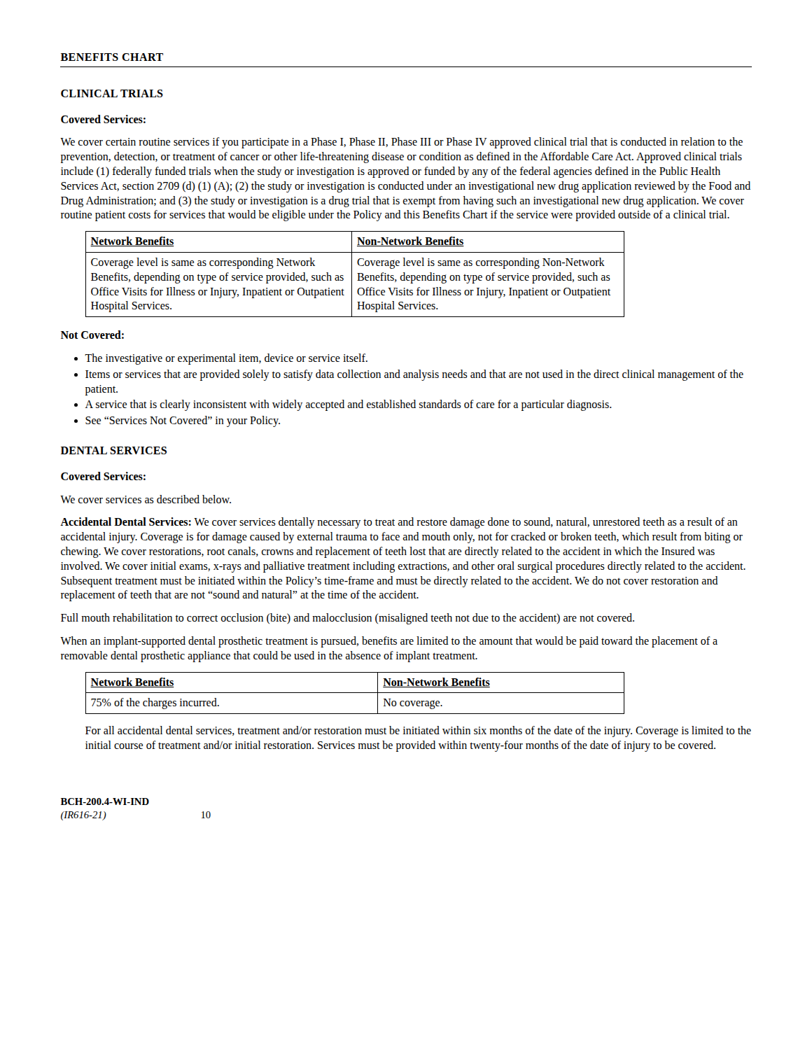BENEFITS CHART
CLINICAL TRIALS
Covered Services:
We cover certain routine services if you participate in a Phase I, Phase II, Phase III or Phase IV approved clinical trial that is conducted in relation to the prevention, detection, or treatment of cancer or other life-threatening disease or condition as defined in the Affordable Care Act. Approved clinical trials include (1) federally funded trials when the study or investigation is approved or funded by any of the federal agencies defined in the Public Health Services Act, section 2709 (d) (1) (A); (2) the study or investigation is conducted under an investigational new drug application reviewed by the Food and Drug Administration; and (3) the study or investigation is a drug trial that is exempt from having such an investigational new drug application. We cover routine patient costs for services that would be eligible under the Policy and this Benefits Chart if the service were provided outside of a clinical trial.
| Network Benefits | Non-Network Benefits |
| --- | --- |
| Coverage level is same as corresponding Network Benefits, depending on type of service provided, such as Office Visits for Illness or Injury, Inpatient or Outpatient Hospital Services. | Coverage level is same as corresponding Non-Network Benefits, depending on type of service provided, such as Office Visits for Illness or Injury, Inpatient or Outpatient Hospital Services. |
Not Covered:
The investigative or experimental item, device or service itself.
Items or services that are provided solely to satisfy data collection and analysis needs and that are not used in the direct clinical management of the patient.
A service that is clearly inconsistent with widely accepted and established standards of care for a particular diagnosis.
See “Services Not Covered” in your Policy.
DENTAL SERVICES
Covered Services:
We cover services as described below.
Accidental Dental Services: We cover services dentally necessary to treat and restore damage done to sound, natural, unrestored teeth as a result of an accidental injury. Coverage is for damage caused by external trauma to face and mouth only, not for cracked or broken teeth, which result from biting or chewing. We cover restorations, root canals, crowns and replacement of teeth lost that are directly related to the accident in which the Insured was involved. We cover initial exams, x-rays and palliative treatment including extractions, and other oral surgical procedures directly related to the accident. Subsequent treatment must be initiated within the Policy’s time-frame and must be directly related to the accident. We do not cover restoration and replacement of teeth that are not “sound and natural” at the time of the accident.
Full mouth rehabilitation to correct occlusion (bite) and malocclusion (misaligned teeth not due to the accident) are not covered.
When an implant-supported dental prosthetic treatment is pursued, benefits are limited to the amount that would be paid toward the placement of a removable dental prosthetic appliance that could be used in the absence of implant treatment.
| Network Benefits | Non-Network Benefits |
| --- | --- |
| 75% of the charges incurred. | No coverage. |
For all accidental dental services, treatment and/or restoration must be initiated within six months of the date of the injury. Coverage is limited to the initial course of treatment and/or initial restoration. Services must be provided within twenty-four months of the date of injury to be covered.
BCH-200.4-WI-IND
(IR616-21) 10